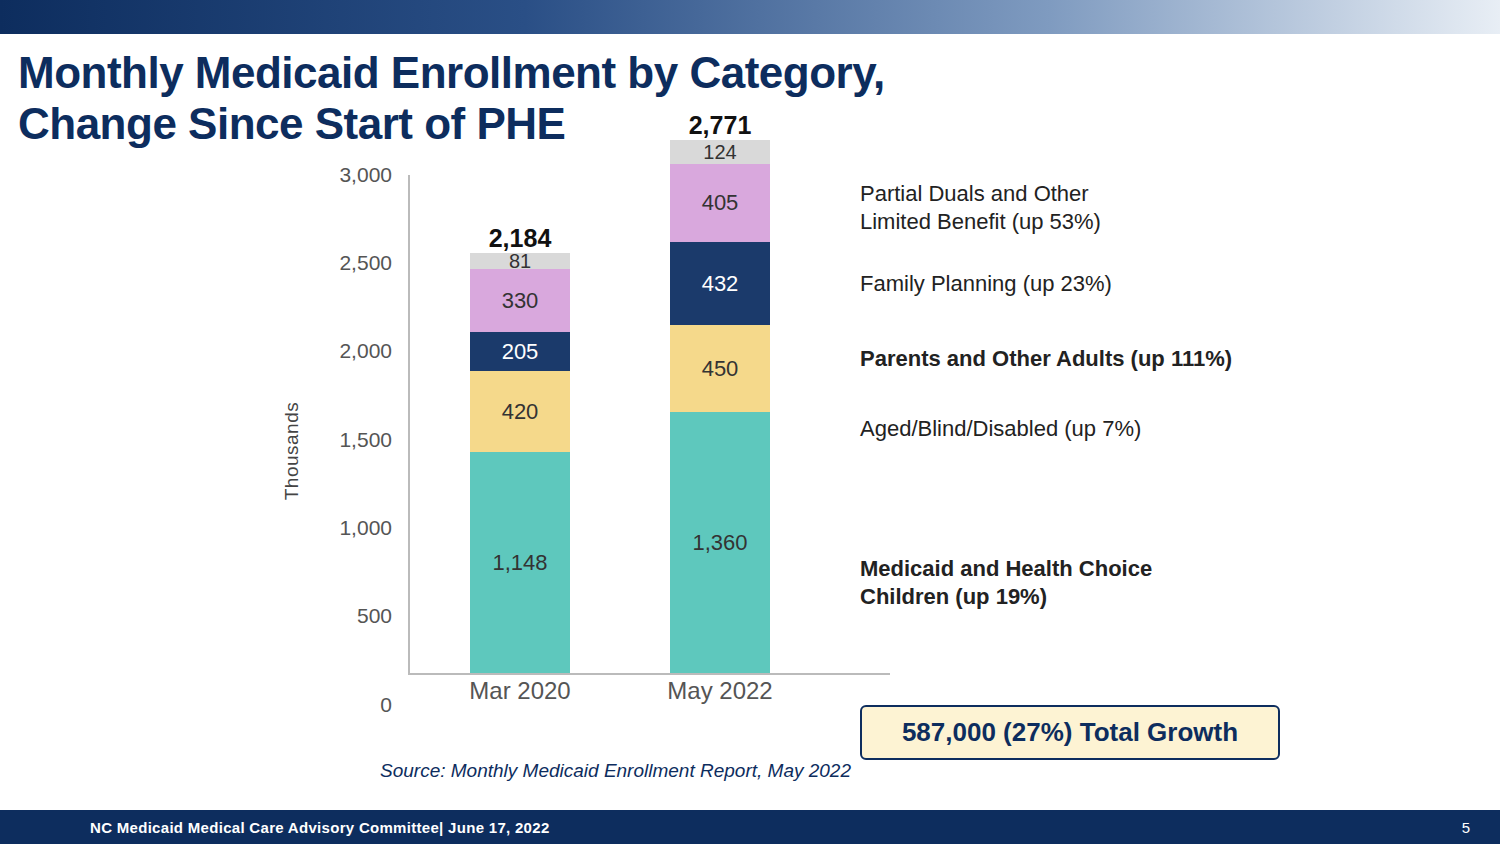Monthly Medicaid Enrollment by Category,
Change Since Start of PHE
3,000 2,500 2,000 1,500 1,000 500 0
Thousands
81
330
205
420
1,148
2,184
124
405
432
450
1,360
2,771
Mar 2020
May 2022
Partial Duals and Other
Limited Benefit (up 53%)
Family Planning (up 23%)
Parents and Other Adults (up 111%)
Aged/Blind/Disabled (up 7%)
Medicaid and Health Choice
Children (up 19%)
587,000 (27%) Total Growth
Source: Monthly Medicaid Enrollment Report, May 2022
NC Medicaid Medical Care Advisory Committee| June 17, 2022
5